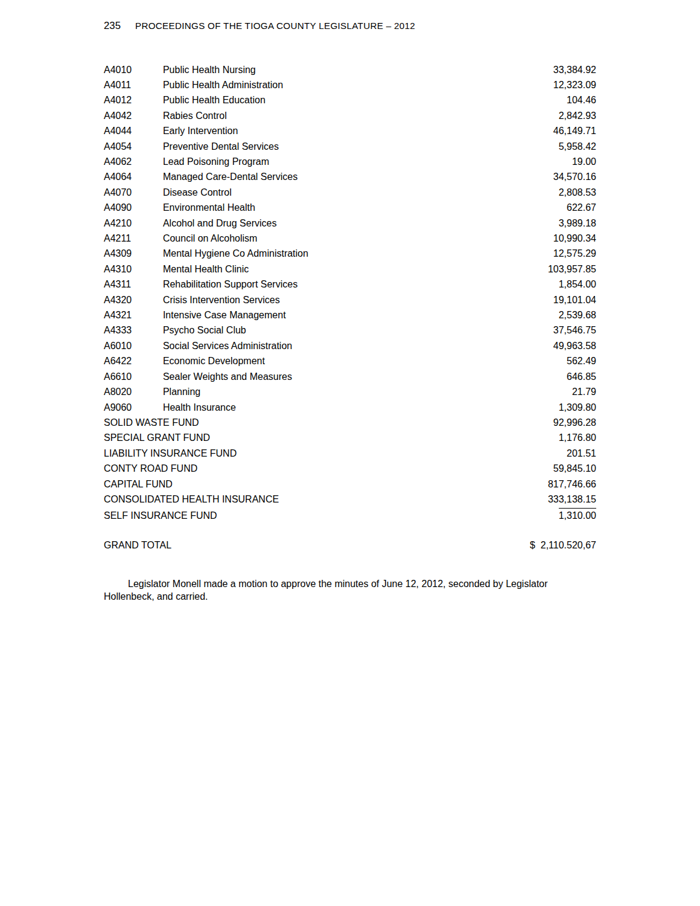235 PROCEEDINGS OF THE TIOGA COUNTY LEGISLATURE – 2012
| A4010 | Public Health Nursing | 33,384.92 |
| A4011 | Public Health Administration | 12,323.09 |
| A4012 | Public Health Education | 104.46 |
| A4042 | Rabies Control | 2,842.93 |
| A4044 | Early Intervention | 46,149.71 |
| A4054 | Preventive Dental Services | 5,958.42 |
| A4062 | Lead Poisoning Program | 19.00 |
| A4064 | Managed Care-Dental Services | 34,570.16 |
| A4070 | Disease Control | 2,808.53 |
| A4090 | Environmental Health | 622.67 |
| A4210 | Alcohol and Drug Services | 3,989.18 |
| A4211 | Council on Alcoholism | 10,990.34 |
| A4309 | Mental Hygiene Co Administration | 12,575.29 |
| A4310 | Mental Health Clinic | 103,957.85 |
| A4311 | Rehabilitation Support Services | 1,854.00 |
| A4320 | Crisis Intervention Services | 19,101.04 |
| A4321 | Intensive Case Management | 2,539.68 |
| A4333 | Psycho Social Club | 37,546.75 |
| A6010 | Social Services Administration | 49,963.58 |
| A6422 | Economic Development | 562.49 |
| A6610 | Sealer Weights and Measures | 646.85 |
| A8020 | Planning | 21.79 |
| A9060 | Health Insurance | 1,309.80 |
| SOLID WASTE FUND | 92,996.28 |
| SPECIAL GRANT FUND | 1,176.80 |
| LIABILITY INSURANCE FUND | 201.51 |
| CONTY ROAD FUND | 59,845.10 |
| CAPITAL FUND | 817,746.66 |
| CONSOLIDATED HEALTH INSURANCE | 333,138.15 |
| SELF INSURANCE FUND | 1,310.00 |
| GRAND TOTAL | $ 2,110.520,67 |
Legislator Monell made a motion to approve the minutes of June 12, 2012, seconded by Legislator Hollenbeck, and carried.